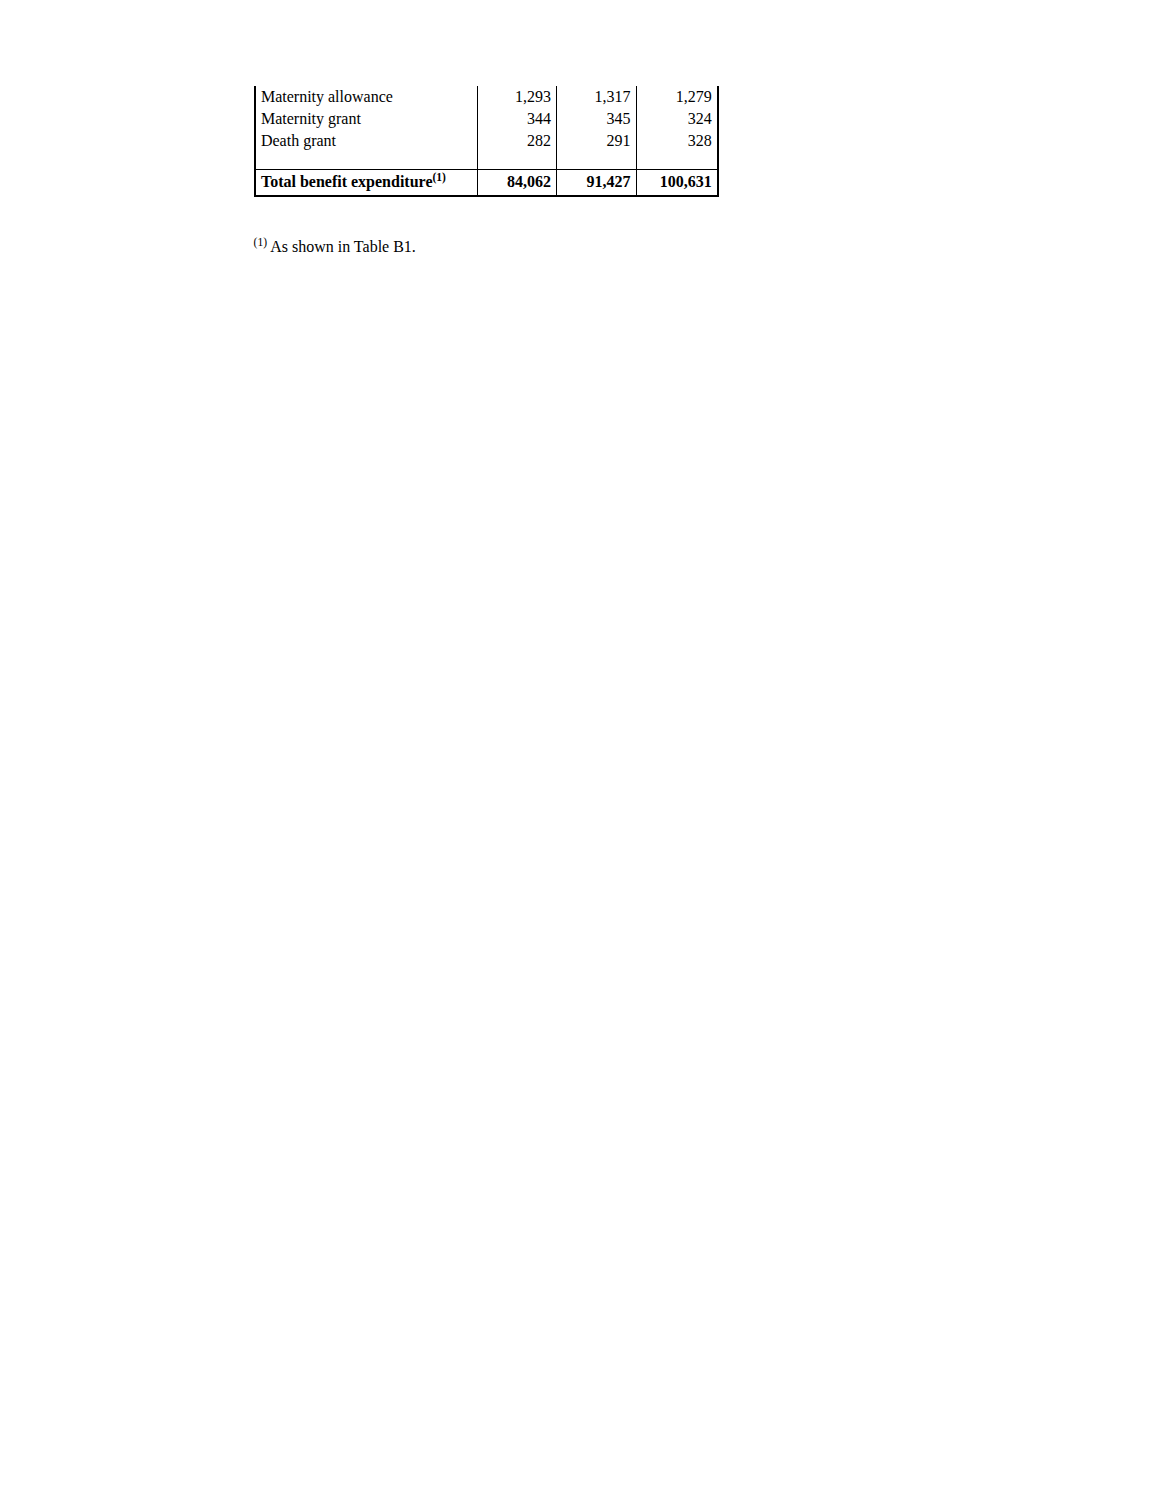| Maternity allowance | 1,293 | 1,317 | 1,279 |
| Maternity grant | 344 | 345 | 324 |
| Death grant | 282 | 291 | 328 |
| Total benefit expenditure (1) | 84,062 | 91,427 | 100,631 |
(1) As shown in Table B1.